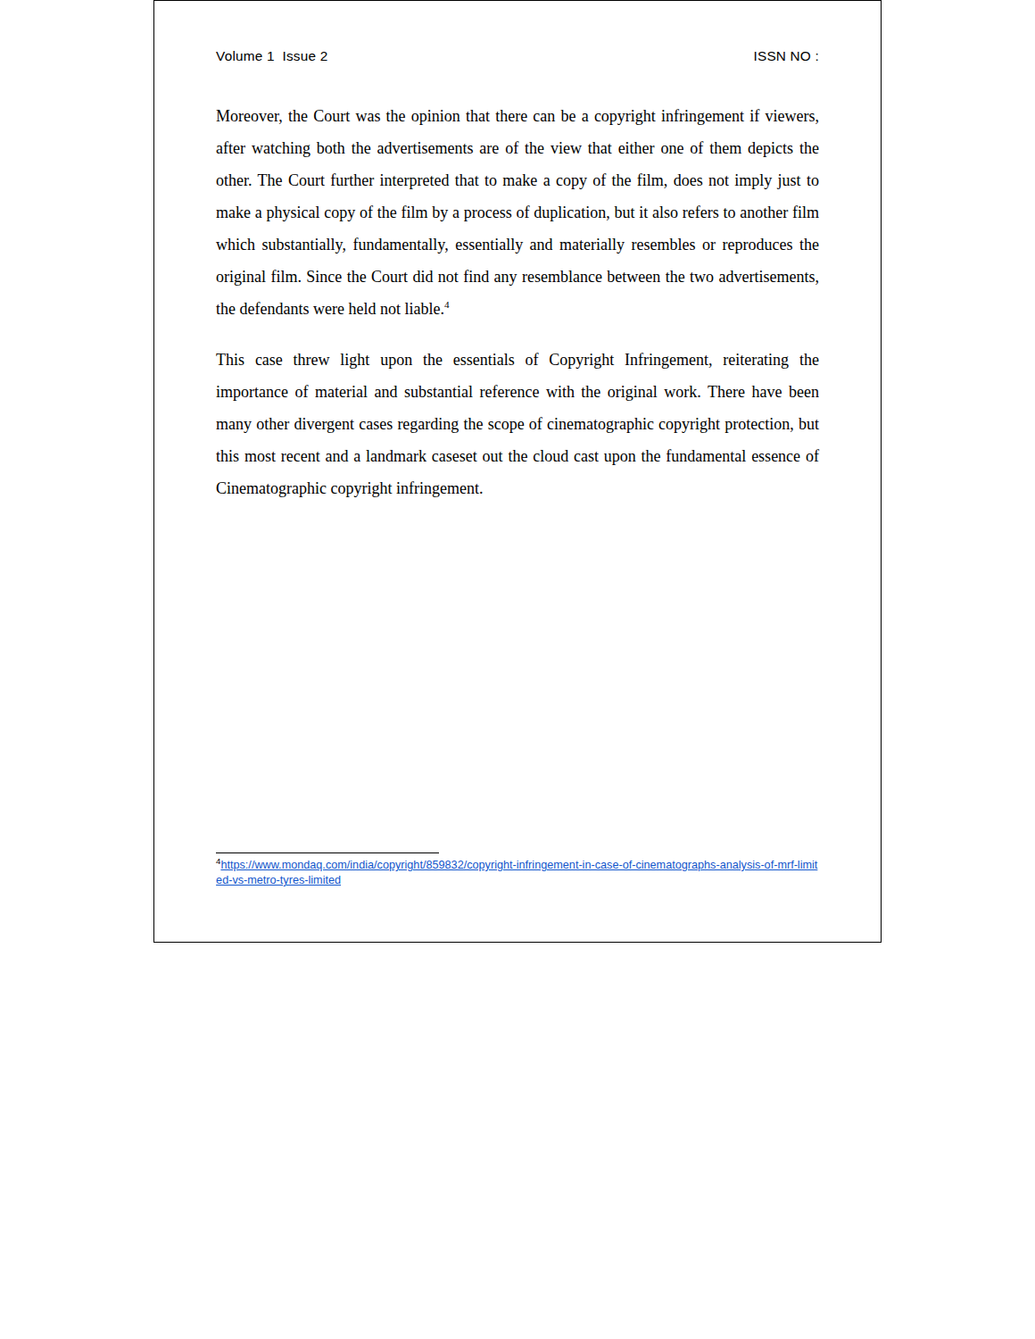Volume 1 Issue 2 ISSN NO :
Moreover, the Court was the opinion that there can be a copyright infringement if viewers, after watching both the advertisements are of the view that either one of them depicts the other. The Court further interpreted that to make a copy of the film, does not imply just to make a physical copy of the film by a process of duplication, but it also refers to another film which substantially, fundamentally, essentially and materially resembles or reproduces the original film. Since the Court did not find any resemblance between the two advertisements, the defendants were held not liable.4
This case threw light upon the essentials of Copyright Infringement, reiterating the importance of material and substantial reference with the original work. There have been many other divergent cases regarding the scope of cinematographic copyright protection, but this most recent and a landmark caseset out the cloud cast upon the fundamental essence of Cinematographic copyright infringement.
4https://www.mondaq.com/india/copyright/859832/copyright-infringement-in-case-of-cinematographs-analysis-of-mrf-limited-vs-metro-tyres-limited